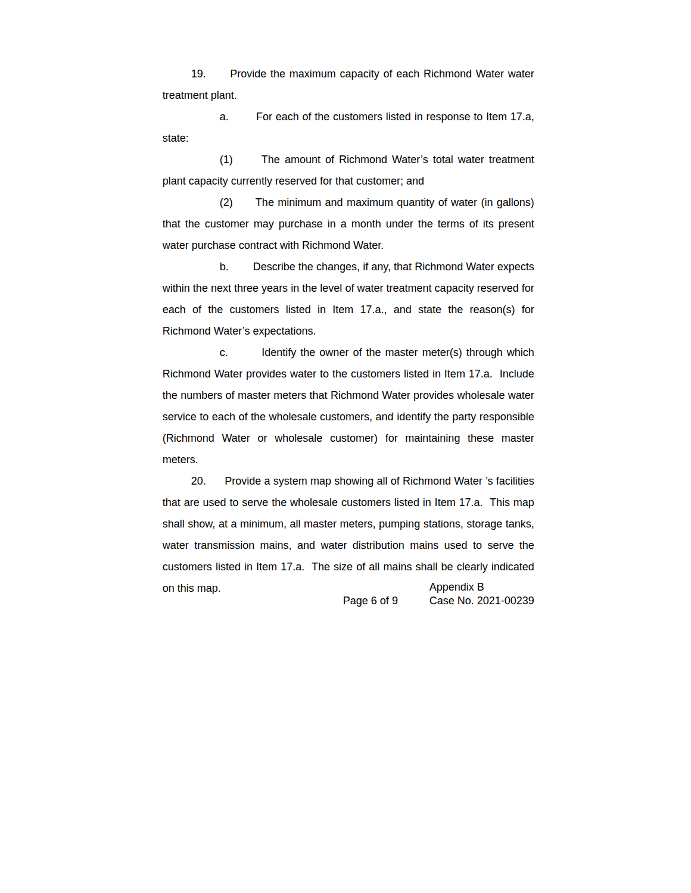19. Provide the maximum capacity of each Richmond Water water treatment plant.
a. For each of the customers listed in response to Item 17.a, state:
(1) The amount of Richmond Water’s total water treatment plant capacity currently reserved for that customer; and
(2) The minimum and maximum quantity of water (in gallons) that the customer may purchase in a month under the terms of its present water purchase contract with Richmond Water.
b. Describe the changes, if any, that Richmond Water expects within the next three years in the level of water treatment capacity reserved for each of the customers listed in Item 17.a., and state the reason(s) for Richmond Water’s expectations.
c. Identify the owner of the master meter(s) through which Richmond Water provides water to the customers listed in Item 17.a. Include the numbers of master meters that Richmond Water provides wholesale water service to each of the wholesale customers, and identify the party responsible (Richmond Water or wholesale customer) for maintaining these master meters.
20. Provide a system map showing all of Richmond Water ’s facilities that are used to serve the wholesale customers listed in Item 17.a. This map shall show, at a minimum, all master meters, pumping stations, storage tanks, water transmission mains, and water distribution mains used to serve the customers listed in Item 17.a. The size of all mains shall be clearly indicated on this map.
Page 6 of 9
Appendix B
Case No. 2021-00239